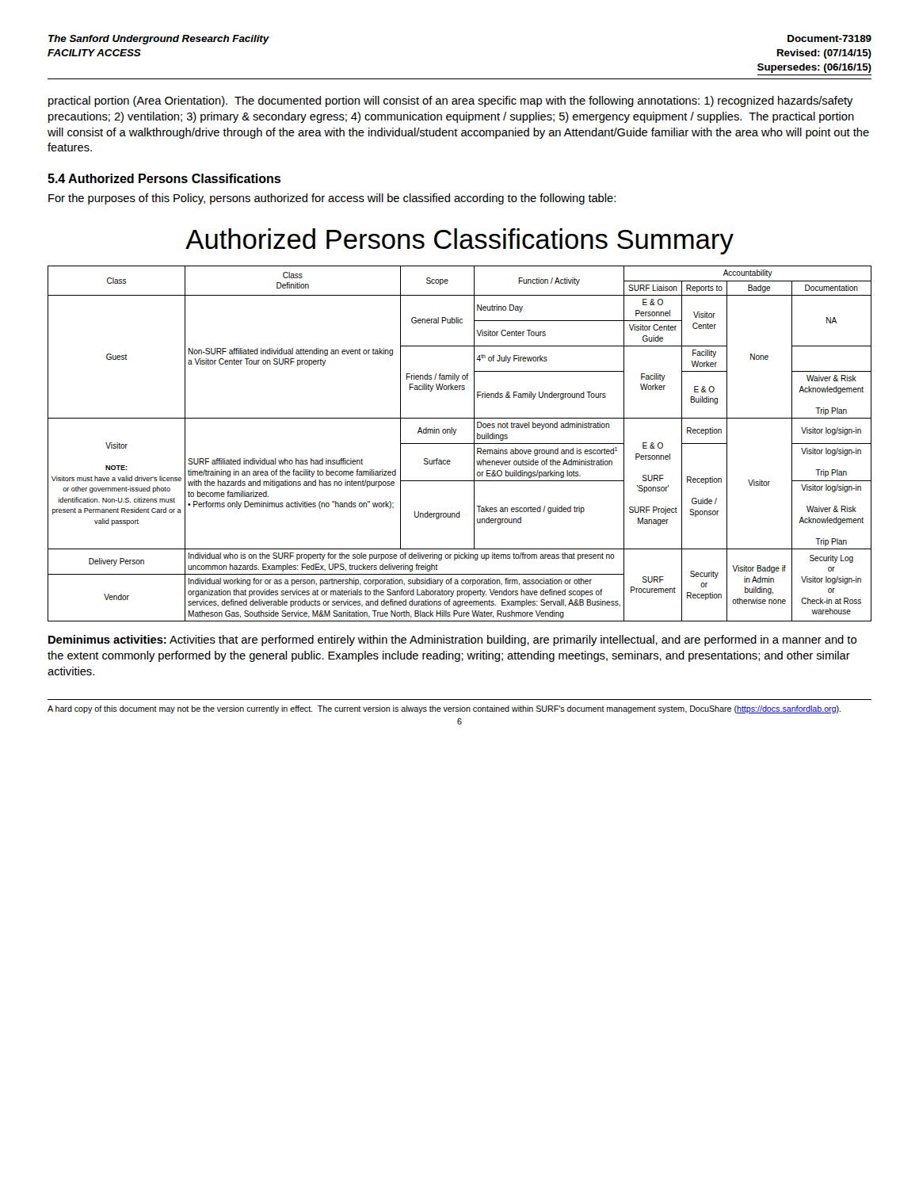The Sanford Underground Research Facility
FACILITY ACCESS
Document-73189
Revised: (07/14/15)
Supersedes: (06/16/15)
practical portion (Area Orientation). The documented portion will consist of an area specific map with the following annotations: 1) recognized hazards/safety precautions; 2) ventilation; 3) primary & secondary egress; 4) communication equipment / supplies; 5) emergency equipment / supplies. The practical portion will consist of a walkthrough/drive through of the area with the individual/student accompanied by an Attendant/Guide familiar with the area who will point out the features.
5.4 Authorized Persons Classifications
For the purposes of this Policy, persons authorized for access will be classified according to the following table:
Authorized Persons Classifications Summary
| Class | Class Definition | Scope | Function / Activity | Accountability |
| --- | --- | --- | --- | --- |
| SURF Liaison | Reports to | Badge | Documentation |
| Guest | Non-SURF affiliated individual attending an event or taking a Visitor Center Tour on SURF property | General Public | Neutrino Day | E & O Personnel | Visitor Center | None | NA |
| Visitor Center Tours | Visitor Center Guide |
| Friends / family of Facility Workers | 4 th of July Fireworks | Facility Worker | Facility Worker | |
| Friends & Family Underground Tours | E & O Building | Waiver & Risk Acknowledgement Trip Plan |
| Visitor NOTE: Visitors must have a valid driver's license or other government-issued photo identification. Non-U.S. citizens must present a Permanent Resident Card or a valid passport | SURF affiliated individual who has had insufficient time/training in an area of the facility to become familiarized with the hazards and mitigations and has no intent/purpose to become familiarized. • Performs only Deminimus activities (no "hands on" work); | Admin only | Does not travel beyond administration buildings | E & O Personnel SURF 'Sponsor' SURF Project Manager | Reception | Visitor | Visitor log/sign-in |
| Surface | Remains above ground and is escorted 1 whenever outside of the Administration or E&O buildings/parking lots. | Reception Guide / Sponsor | Visitor log/sign-in Trip Plan |
| Underground | Takes an escorted / guided trip underground | Visitor log/sign-in Waiver & Risk Acknowledgement Trip Plan |
| Delivery Person | Individual who is on the SURF property for the sole purpose of delivering or picking up items to/from areas that present no uncommon hazards. Examples: FedEx, UPS, truckers delivering freight | SURF Procurement | Security or Reception | Visitor Badge if in Admin building, otherwise none | Security Log or Visitor log/sign-in or Check-in at Ross warehouse |
| Vendor | Individual working for or as a person, partnership, corporation, subsidiary of a corporation, firm, association or other organization that provides services at or materials to the Sanford Laboratory property. Vendors have defined scopes of services, defined deliverable products or services, and defined durations of agreements. Examples: Servall, A&B Business, Matheson Gas, Southside Service, M&M Sanitation, True North, Black Hills Pure Water, Rushmore Vending |
Deminimus activities: Activities that are performed entirely within the Administration building, are primarily intellectual, and are performed in a manner and to the extent commonly performed by the general public. Examples include reading; writing; attending meetings, seminars, and presentations; and other similar activities.
A hard copy of this document may not be the version currently in effect. The current version is always the version contained within SURF's document management system, DocuShare (https://docs.sanfordlab.org).
6